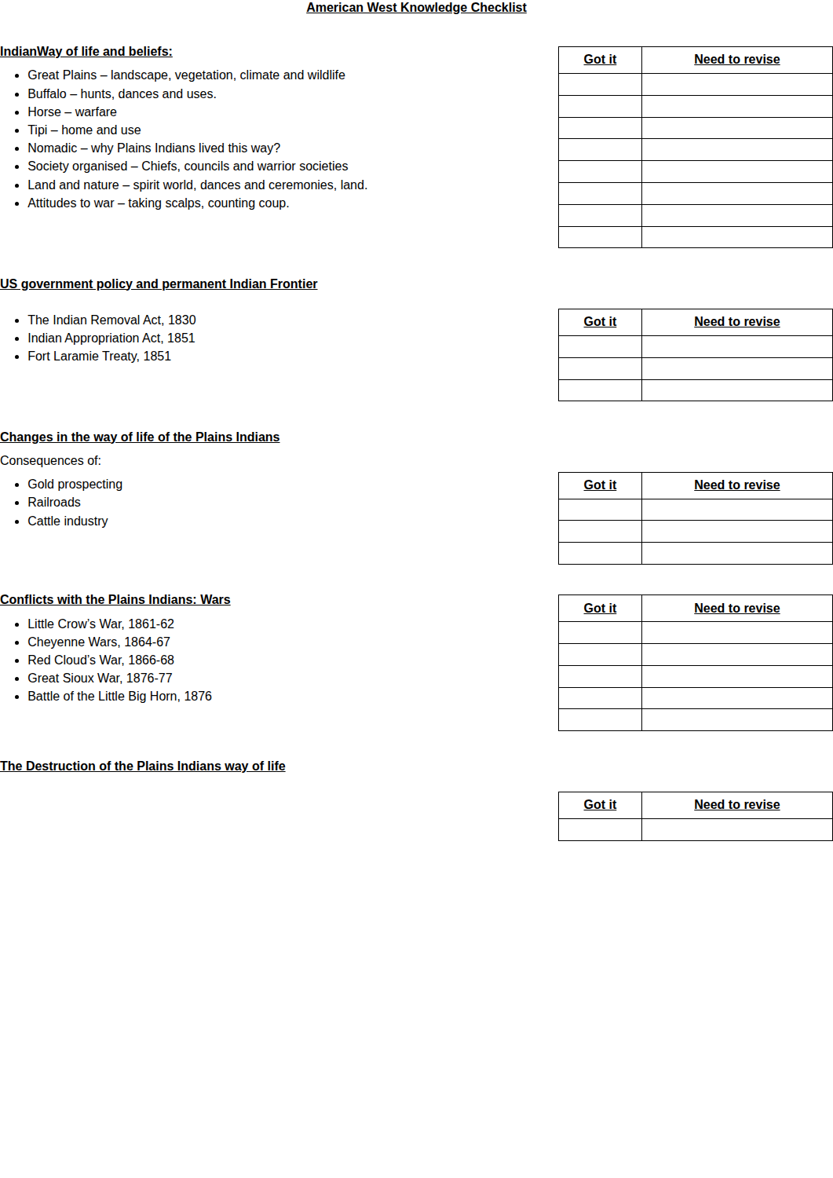American West Knowledge Checklist
IndianWay of life and beliefs:
Great Plains – landscape, vegetation, climate and wildlife
Buffalo – hunts, dances and uses.
Horse – warfare
Tipi – home and use
Nomadic – why Plains Indians lived this way?
Society organised – Chiefs, councils and warrior societies
Land and nature – spirit world, dances and ceremonies, land.
Attitudes to war – taking scalps, counting coup.
| Got it | Need to revise |
| --- | --- |
US government policy and permanent Indian Frontier
The Indian Removal Act, 1830
Indian Appropriation Act, 1851
Fort Laramie Treaty, 1851
| Got it | Need to revise |
| --- | --- |
Changes in the way of life of the Plains Indians
Consequences of:
Gold prospecting
Railroads
Cattle industry
| Got it | Need to revise |
| --- | --- |
Conflicts with the Plains Indians: Wars
Little Crow’s War, 1861-62
Cheyenne Wars, 1864-67
Red Cloud’s War, 1866-68
Great Sioux War, 1876-77
Battle of the Little Big Horn, 1876
| Got it | Need to revise |
| --- | --- |
The Destruction of the Plains Indians way of life
| Got it | Need to revise |
| --- | --- |